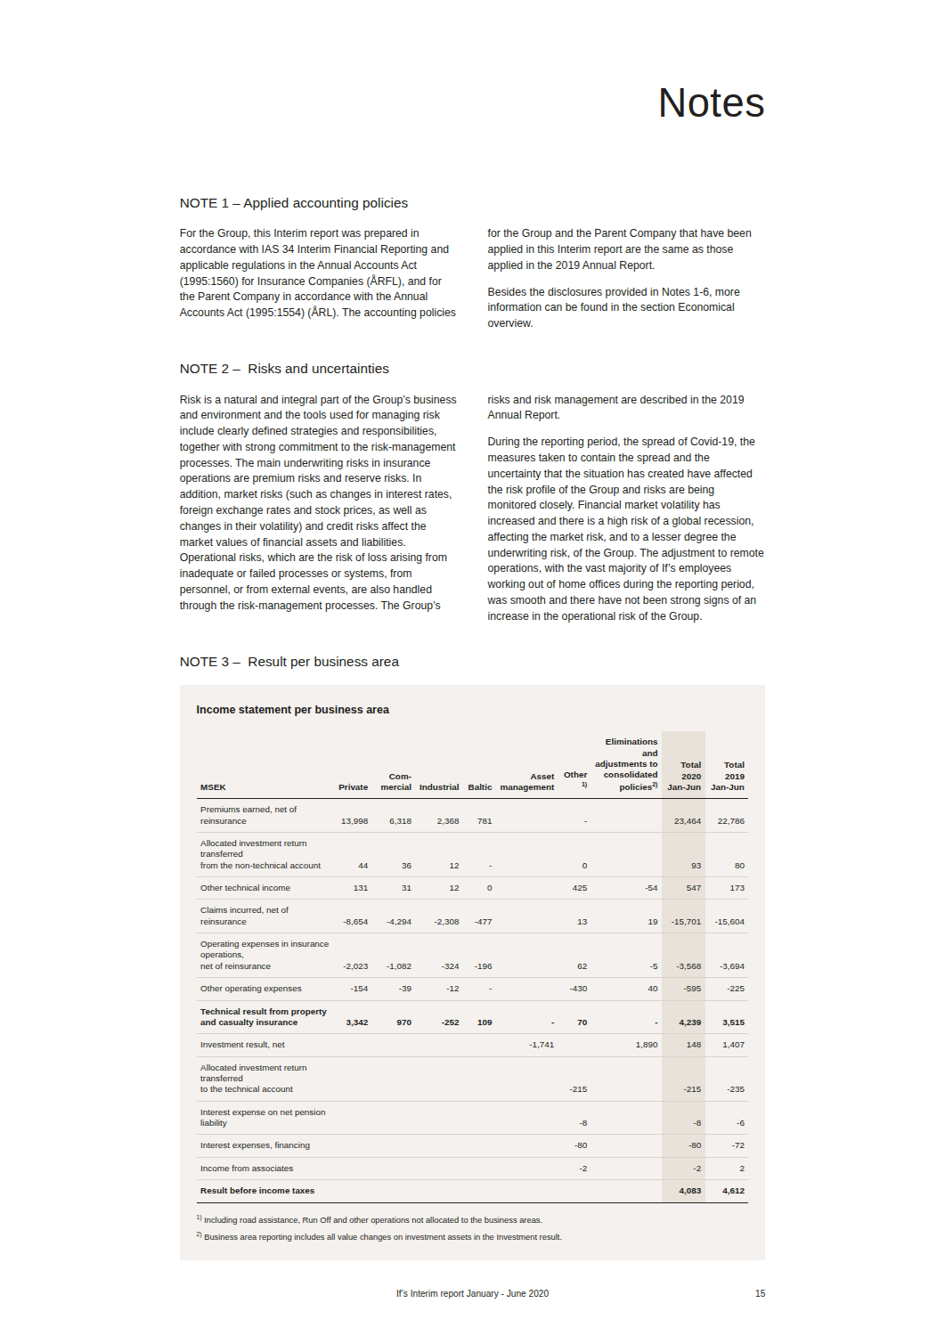Notes
NOTE 1 – Applied accounting policies
For the Group, this Interim report was prepared in accordance with IAS 34 Interim Financial Reporting and applicable regulations in the Annual Accounts Act (1995:1560) for Insurance Companies (ÅRFL), and for the Parent Company in accordance with the Annual Accounts Act (1995:1554) (ÅRL). The accounting policies for the Group and the Parent Company that have been applied in this Interim report are the same as those applied in the 2019 Annual Report.
Besides the disclosures provided in Notes 1-6, more information can be found in the section Economical overview.
NOTE 2 – Risks and uncertainties
Risk is a natural and integral part of the Group’s business and environment and the tools used for managing risk include clearly defined strategies and responsibilities, together with strong commitment to the risk-management processes. The main underwriting risks in insurance operations are premium risks and reserve risks. In addition, market risks (such as changes in interest rates, foreign exchange rates and stock prices, as well as changes in their volatility) and credit risks affect the market values of financial assets and liabilities. Operational risks, which are the risk of loss arising from inadequate or failed processes or systems, from personnel, or from external events, are also handled through the risk-management processes. The Group’s risks and risk management are described in the 2019 Annual Report.
During the reporting period, the spread of Covid-19, the measures taken to contain the spread and the uncertainty that the situation has created have affected the risk profile of the Group and risks are being monitored closely. Financial market volatility has increased and there is a high risk of a global recession, affecting the market risk, and to a lesser degree the underwriting risk, of the Group. The adjustment to remote operations, with the vast majority of If’s employees working out of home offices during the reporting period, was smooth and there have not been strong signs of an increase in the operational risk of the Group.
NOTE 3 – Result per business area
Income statement per business area
| MSEK | Private | Com- mercial | Industrial | Baltic | Asset management | Other 1) | Eliminations and adjustments to consolidated policies 2) | Total 2020 Jan-Jun | Total 2019 Jan-Jun |
| --- | --- | --- | --- | --- | --- | --- | --- | --- | --- |
| Premiums earned, net of reinsurance | 13,998 | 6,318 | 2,368 | 781 | | - | | 23,464 | 22,786 |
| Allocated investment return transferred from the non-technical account | 44 | 36 | 12 | - | | 0 | | 93 | 80 |
| Other technical income | 131 | 31 | 12 | 0 | | 425 | -54 | 547 | 173 |
| Claims incurred, net of reinsurance | -8,654 | -4,294 | -2,308 | -477 | | 13 | 19 | -15,701 | -15,604 |
| Operating expenses in insurance operations, net of reinsurance | -2,023 | -1,082 | -324 | -196 | | 62 | -5 | -3,568 | -3,694 |
| Other operating expenses | -154 | -39 | -12 | - | | -430 | 40 | -595 | -225 |
| Technical result from property and casualty insurance | 3,342 | 970 | -252 | 109 | - | 70 | - | 4,239 | 3,515 |
| Investment result, net | | | | | -1,741 | | 1,890 | 148 | 1,407 |
| Allocated investment return transferred to the technical account | | | | | | -215 | | -215 | -235 |
| Interest expense on net pension liability | | | | | | -8 | | -8 | -6 |
| Interest expenses, financing | | | | | | -80 | | -80 | -72 |
| Income from associates | | | | | | -2 | | -2 | 2 |
| Result before income taxes | | | | | | | | 4,083 | 4,612 |
1) Including road assistance, Run Off and other operations not allocated to the business areas.
2) Business area reporting includes all value changes on investment assets in the Investment result.
If’s Interim report January - June 2020
15